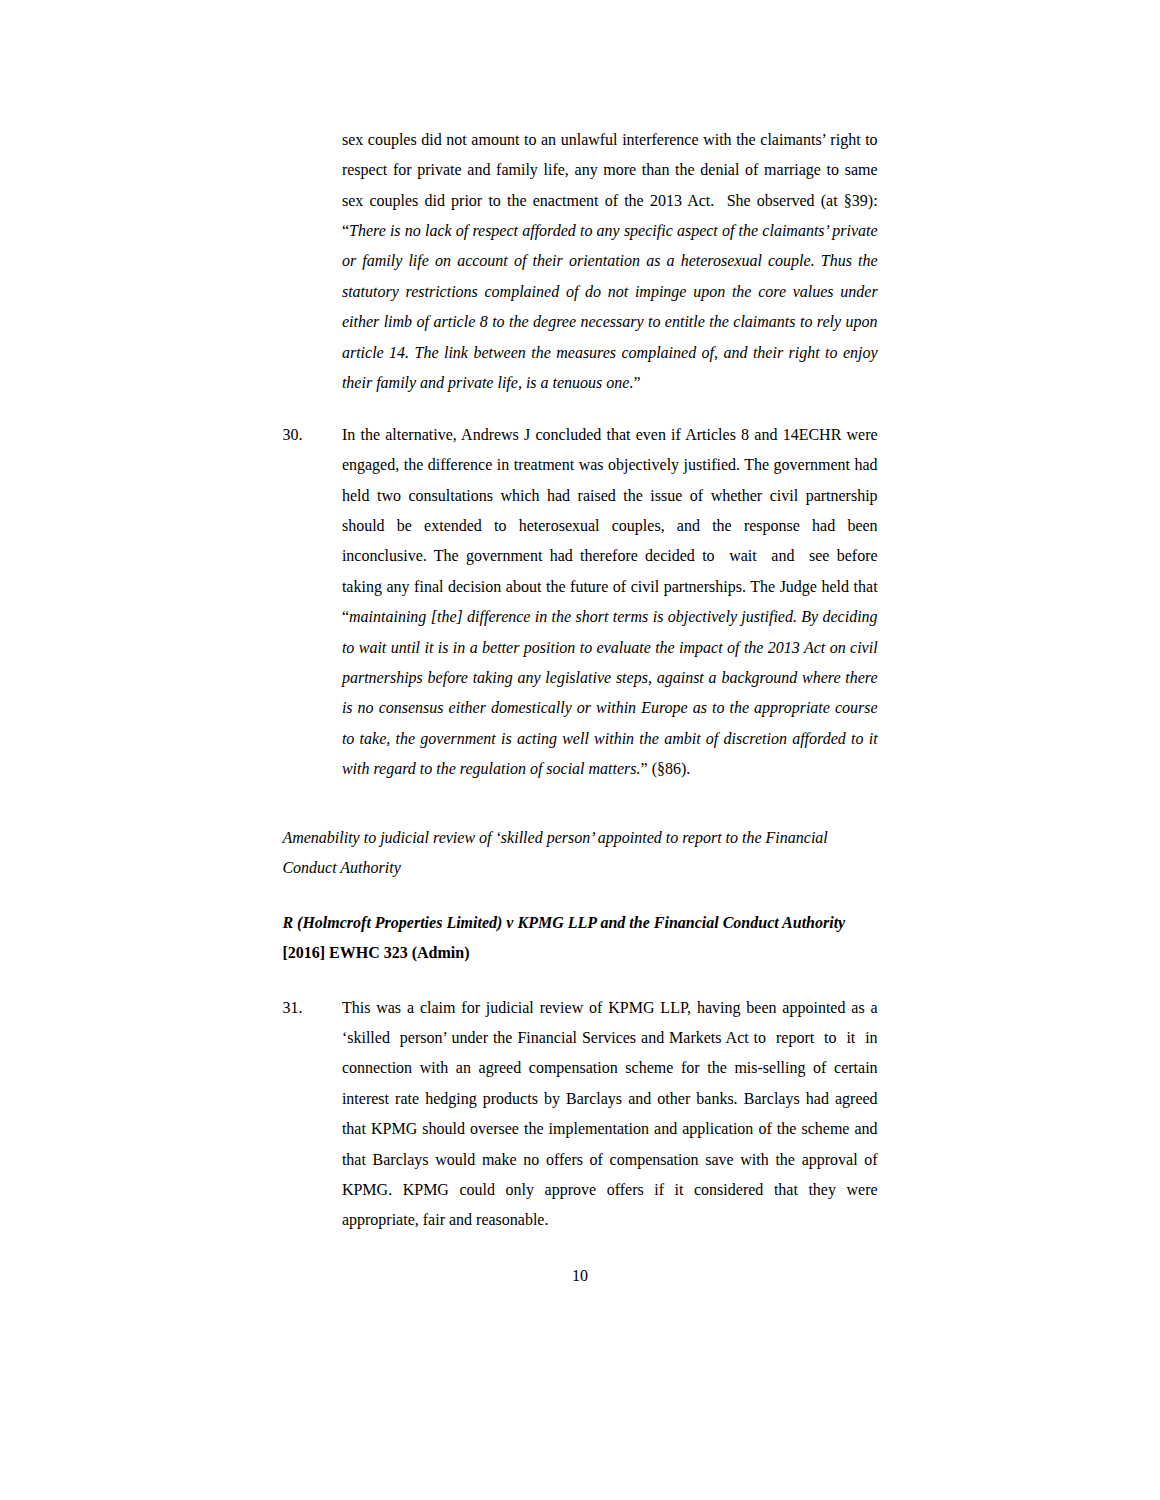sex couples did not amount to an unlawful interference with the claimants’ right to respect for private and family life, any more than the denial of marriage to same sex couples did prior to the enactment of the 2013 Act. She observed (at §39): “There is no lack of respect afforded to any specific aspect of the claimants’ private or family life on account of their orientation as a heterosexual couple. Thus the statutory restrictions complained of do not impinge upon the core values under either limb of article 8 to the degree necessary to entitle the claimants to rely upon article 14. The link between the measures complained of, and their right to enjoy their family and private life, is a tenuous one.”
30. In the alternative, Andrews J concluded that even if Articles 8 and 14ECHR were engaged, the difference in treatment was objectively justified. The government had held two consultations which had raised the issue of whether civil partnership should be extended to heterosexual couples, and the response had been inconclusive. The government had therefore decided to wait and see before taking any final decision about the future of civil partnerships. The Judge held that “maintaining [the] difference in the short terms is objectively justified. By deciding to wait until it is in a better position to evaluate the impact of the 2013 Act on civil partnerships before taking any legislative steps, against a background where there is no consensus either domestically or within Europe as to the appropriate course to take, the government is acting well within the ambit of discretion afforded to it with regard to the regulation of social matters.” (§86).
Amenability to judicial review of ‘skilled person’ appointed to report to the Financial Conduct Authority
R (Holmcroft Properties Limited) v KPMG LLP and the Financial Conduct Authority [2016] EWHC 323 (Admin)
31. This was a claim for judicial review of KPMG LLP, having been appointed as a ‘skilled person’ under the Financial Services and Markets Act to report to it in connection with an agreed compensation scheme for the mis-selling of certain interest rate hedging products by Barclays and other banks. Barclays had agreed that KPMG should oversee the implementation and application of the scheme and that Barclays would make no offers of compensation save with the approval of KPMG. KPMG could only approve offers if it considered that they were appropriate, fair and reasonable.
10